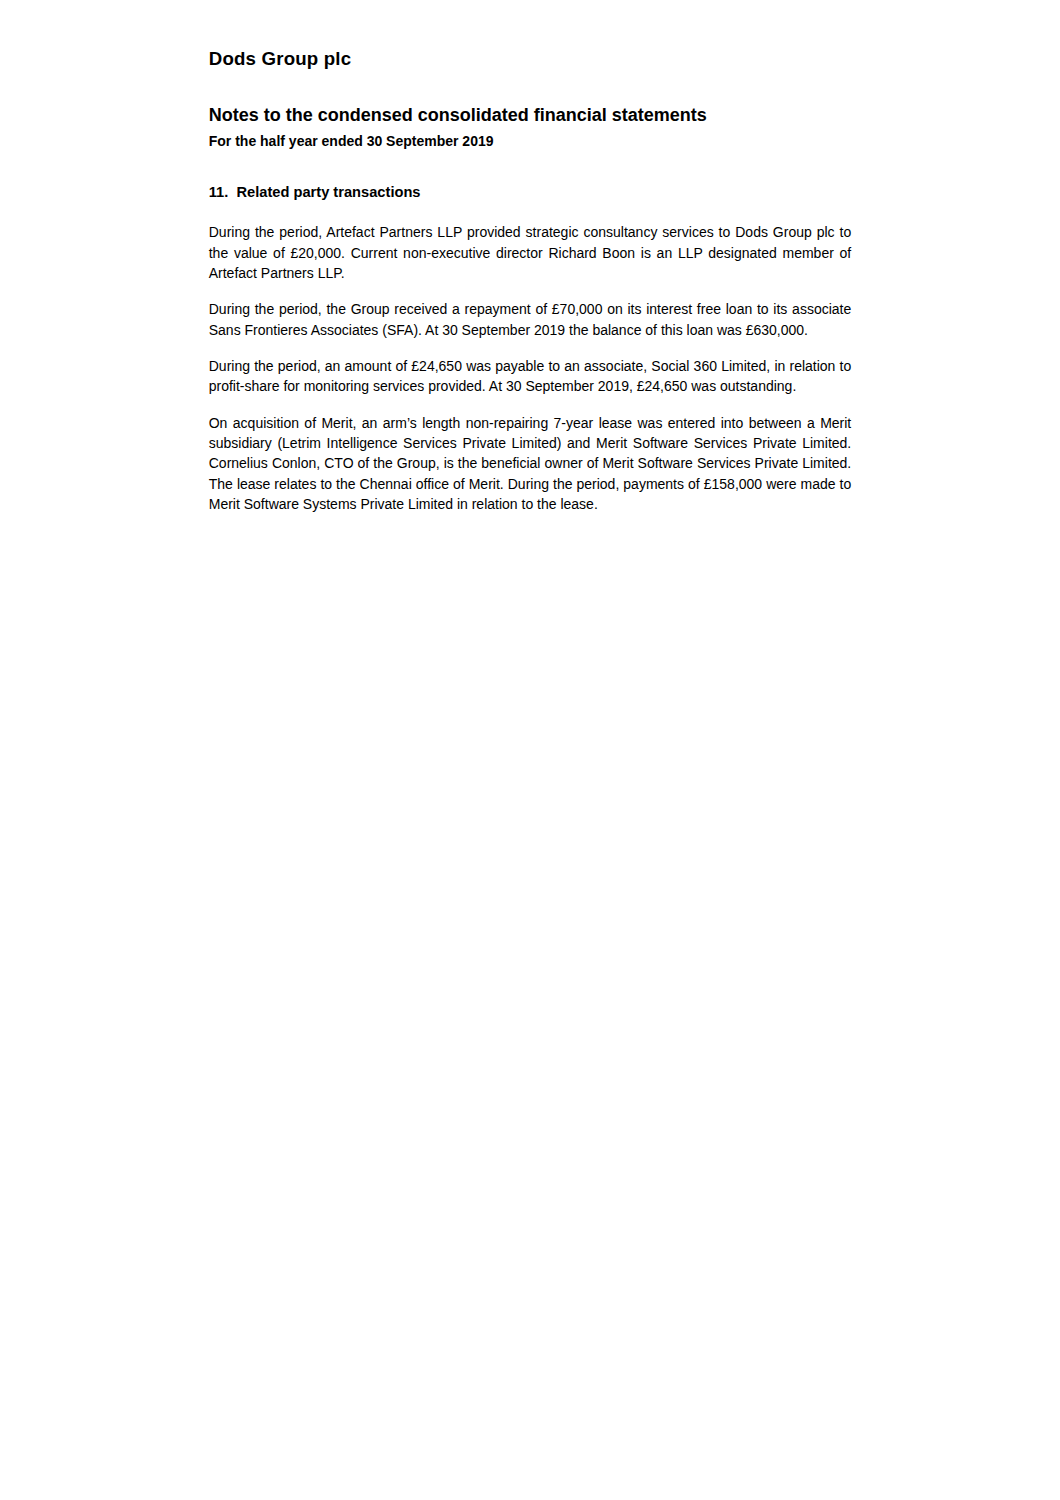Dods Group plc
Notes to the condensed consolidated financial statements
For the half year ended 30 September 2019
11. Related party transactions
During the period, Artefact Partners LLP provided strategic consultancy services to Dods Group plc to the value of £20,000. Current non-executive director Richard Boon is an LLP designated member of Artefact Partners LLP.
During the period, the Group received a repayment of £70,000 on its interest free loan to its associate Sans Frontieres Associates (SFA). At 30 September 2019 the balance of this loan was £630,000.
During the period, an amount of £24,650 was payable to an associate, Social 360 Limited, in relation to profit-share for monitoring services provided. At 30 September 2019, £24,650 was outstanding.
On acquisition of Merit, an arm’s length non-repairing 7-year lease was entered into between a Merit subsidiary (Letrim Intelligence Services Private Limited) and Merit Software Services Private Limited. Cornelius Conlon, CTO of the Group, is the beneficial owner of Merit Software Services Private Limited. The lease relates to the Chennai office of Merit. During the period, payments of £158,000 were made to Merit Software Systems Private Limited in relation to the lease.